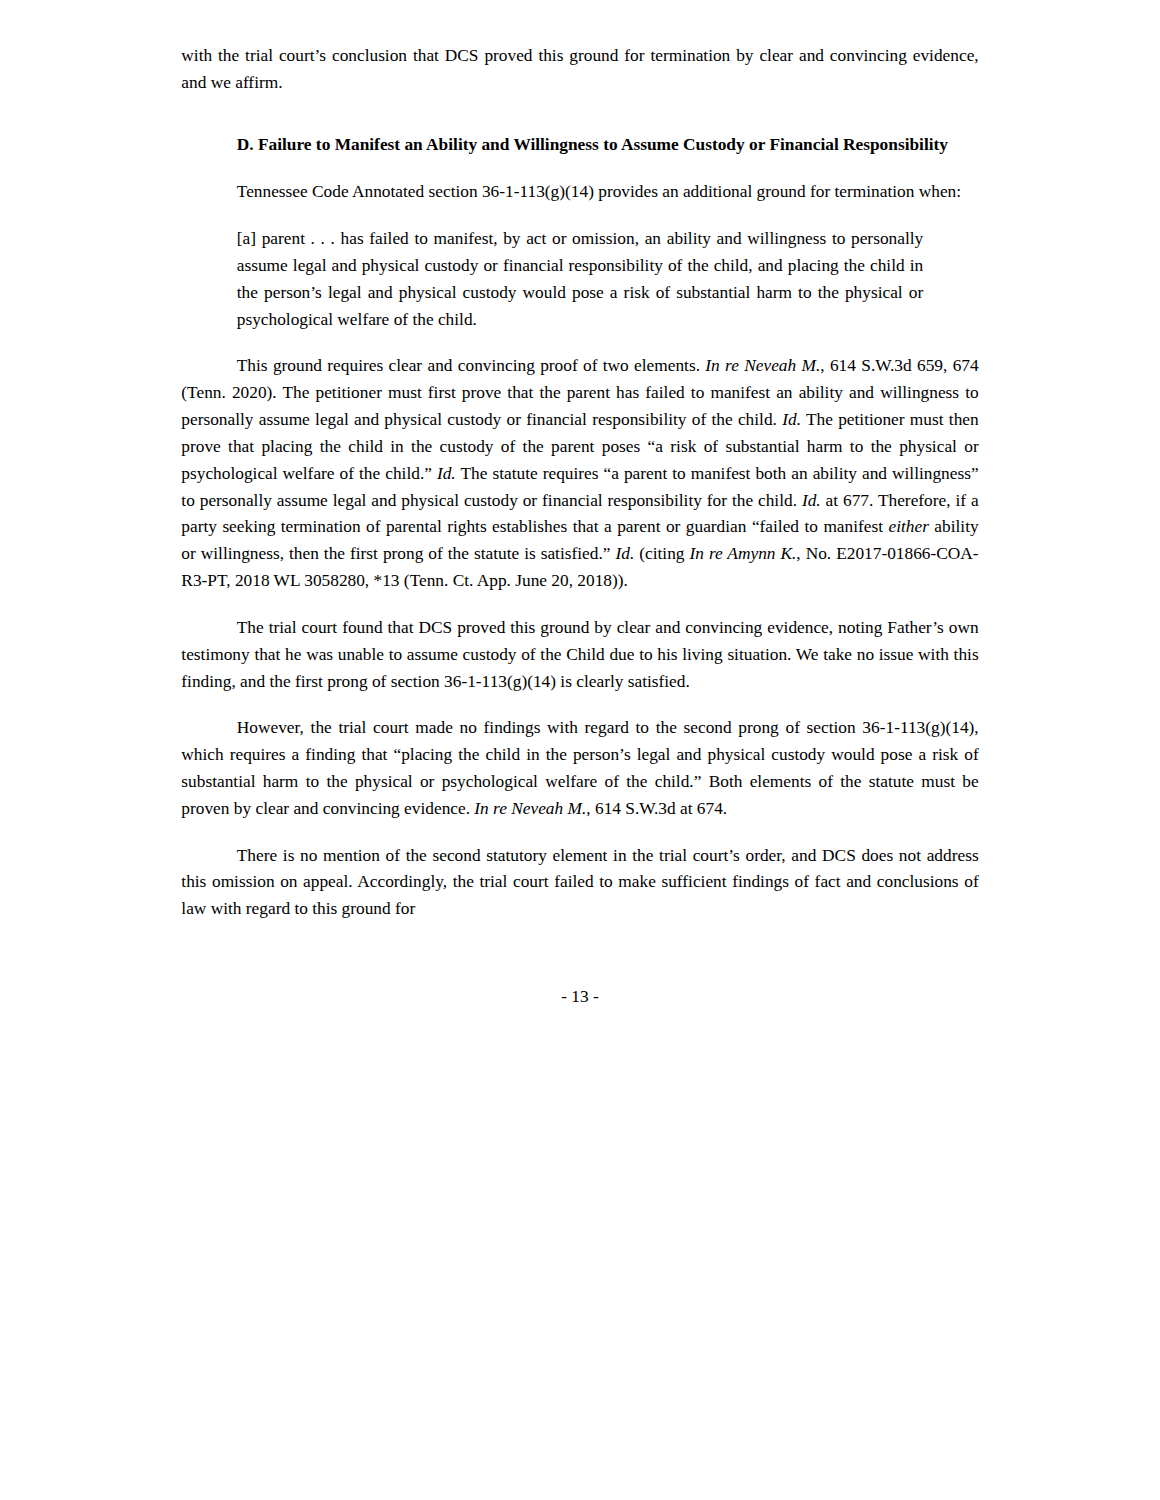with the trial court’s conclusion that DCS proved this ground for termination by clear and convincing evidence, and we affirm.
D. Failure to Manifest an Ability and Willingness to Assume Custody or Financial Responsibility
Tennessee Code Annotated section 36-1-113(g)(14) provides an additional ground for termination when:
[a] parent . . . has failed to manifest, by act or omission, an ability and willingness to personally assume legal and physical custody or financial responsibility of the child, and placing the child in the person’s legal and physical custody would pose a risk of substantial harm to the physical or psychological welfare of the child.
This ground requires clear and convincing proof of two elements. In re Neveah M., 614 S.W.3d 659, 674 (Tenn. 2020). The petitioner must first prove that the parent has failed to manifest an ability and willingness to personally assume legal and physical custody or financial responsibility of the child. Id. The petitioner must then prove that placing the child in the custody of the parent poses “a risk of substantial harm to the physical or psychological welfare of the child.” Id. The statute requires “a parent to manifest both an ability and willingness” to personally assume legal and physical custody or financial responsibility for the child. Id. at 677. Therefore, if a party seeking termination of parental rights establishes that a parent or guardian “failed to manifest either ability or willingness, then the first prong of the statute is satisfied.” Id. (citing In re Amynn K., No. E2017-01866-COA-R3-PT, 2018 WL 3058280, *13 (Tenn. Ct. App. June 20, 2018)).
The trial court found that DCS proved this ground by clear and convincing evidence, noting Father’s own testimony that he was unable to assume custody of the Child due to his living situation. We take no issue with this finding, and the first prong of section 36-1-113(g)(14) is clearly satisfied.
However, the trial court made no findings with regard to the second prong of section 36-1-113(g)(14), which requires a finding that “placing the child in the person’s legal and physical custody would pose a risk of substantial harm to the physical or psychological welfare of the child.” Both elements of the statute must be proven by clear and convincing evidence. In re Neveah M., 614 S.W.3d at 674.
There is no mention of the second statutory element in the trial court’s order, and DCS does not address this omission on appeal. Accordingly, the trial court failed to make sufficient findings of fact and conclusions of law with regard to this ground for
- 13 -